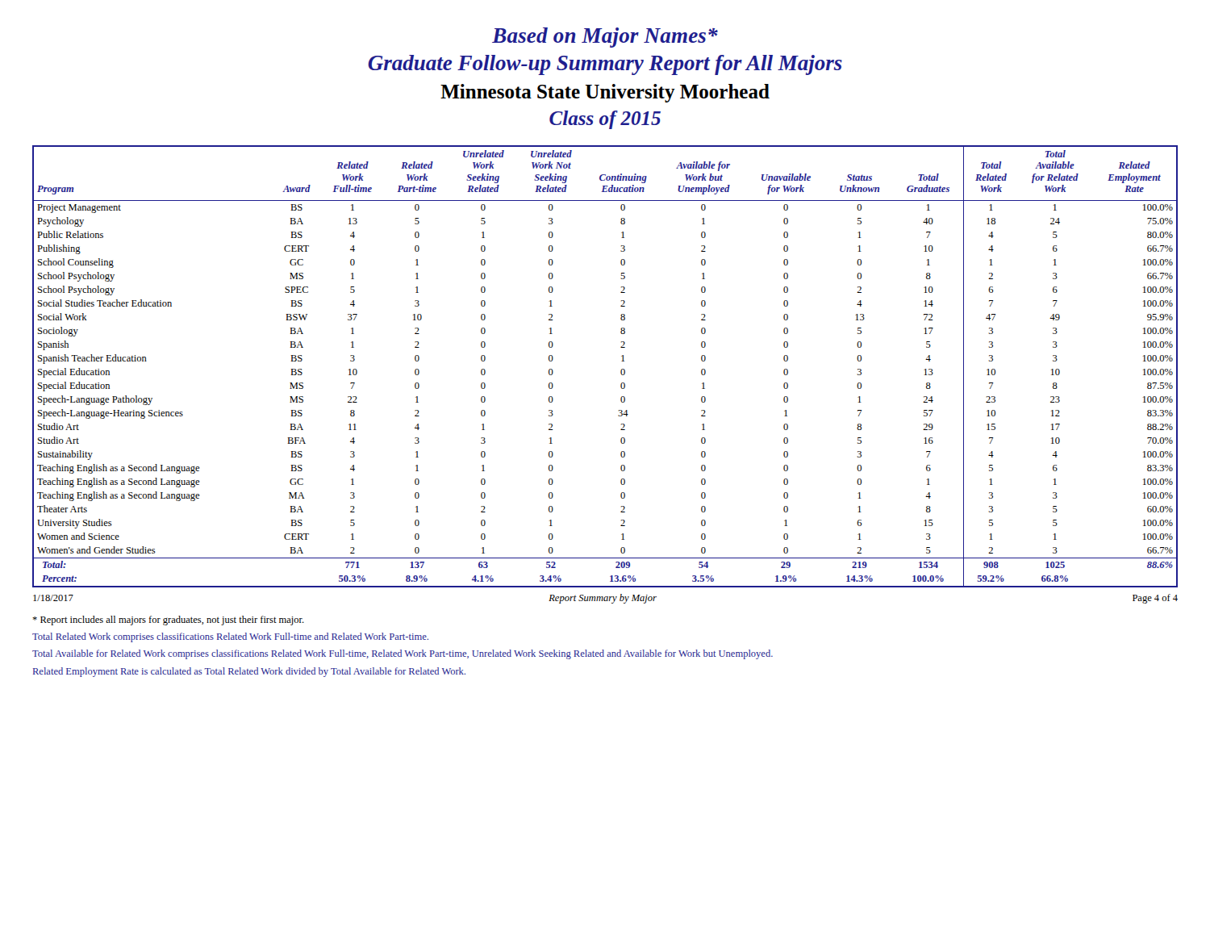Based on Major Names*
Graduate Follow-up Summary Report for All Majors
Minnesota State University Moorhead
Class of 2015
| Program | Award | Related Work Full-time | Related Work Part-time | Unrelated Work Seeking Related | Unrelated Work Not Seeking Related | Continuing Education | Available for Work but Unemployed | Unavailable for Work | Status Unknown | Total Graduates | Total Related Work | Total Available for Related Work | Related Employment Rate |
| --- | --- | --- | --- | --- | --- | --- | --- | --- | --- | --- | --- | --- | --- |
| Project Management | BS | 1 | 0 | 0 | 0 | 0 | 0 | 0 | 0 | 1 | 1 | 1 | 100.0% |
| Psychology | BA | 13 | 5 | 5 | 3 | 8 | 1 | 0 | 5 | 40 | 18 | 24 | 75.0% |
| Public Relations | BS | 4 | 0 | 1 | 0 | 1 | 0 | 0 | 1 | 7 | 4 | 5 | 80.0% |
| Publishing | CERT | 4 | 0 | 0 | 0 | 3 | 2 | 0 | 1 | 10 | 4 | 6 | 66.7% |
| School Counseling | GC | 0 | 1 | 0 | 0 | 0 | 0 | 0 | 0 | 1 | 1 | 1 | 100.0% |
| School Psychology | MS | 1 | 1 | 0 | 0 | 5 | 1 | 0 | 0 | 8 | 2 | 3 | 66.7% |
| School Psychology | SPEC | 5 | 1 | 0 | 0 | 2 | 0 | 0 | 2 | 10 | 6 | 6 | 100.0% |
| Social Studies Teacher Education | BS | 4 | 3 | 0 | 1 | 2 | 0 | 0 | 4 | 14 | 7 | 7 | 100.0% |
| Social Work | BSW | 37 | 10 | 0 | 2 | 8 | 2 | 0 | 13 | 72 | 47 | 49 | 95.9% |
| Sociology | BA | 1 | 2 | 0 | 1 | 8 | 0 | 0 | 5 | 17 | 3 | 3 | 100.0% |
| Spanish | BA | 1 | 2 | 0 | 0 | 2 | 0 | 0 | 0 | 5 | 3 | 3 | 100.0% |
| Spanish Teacher Education | BS | 3 | 0 | 0 | 0 | 1 | 0 | 0 | 0 | 4 | 3 | 3 | 100.0% |
| Special Education | BS | 10 | 0 | 0 | 0 | 0 | 0 | 0 | 3 | 13 | 10 | 10 | 100.0% |
| Special Education | MS | 7 | 0 | 0 | 0 | 0 | 1 | 0 | 0 | 8 | 7 | 8 | 87.5% |
| Speech-Language Pathology | MS | 22 | 1 | 0 | 0 | 0 | 0 | 0 | 1 | 24 | 23 | 23 | 100.0% |
| Speech-Language-Hearing Sciences | BS | 8 | 2 | 0 | 3 | 34 | 2 | 1 | 7 | 57 | 10 | 12 | 83.3% |
| Studio Art | BA | 11 | 4 | 1 | 2 | 2 | 1 | 0 | 8 | 29 | 15 | 17 | 88.2% |
| Studio Art | BFA | 4 | 3 | 3 | 1 | 0 | 0 | 0 | 5 | 16 | 7 | 10 | 70.0% |
| Sustainability | BS | 3 | 1 | 0 | 0 | 0 | 0 | 0 | 3 | 7 | 4 | 4 | 100.0% |
| Teaching English as a Second Language | BS | 4 | 1 | 1 | 0 | 0 | 0 | 0 | 0 | 6 | 5 | 6 | 83.3% |
| Teaching English as a Second Language | GC | 1 | 0 | 0 | 0 | 0 | 0 | 0 | 0 | 1 | 1 | 1 | 100.0% |
| Teaching English as a Second Language | MA | 3 | 0 | 0 | 0 | 0 | 0 | 0 | 1 | 4 | 3 | 3 | 100.0% |
| Theater Arts | BA | 2 | 1 | 2 | 0 | 2 | 0 | 0 | 1 | 8 | 3 | 5 | 60.0% |
| University Studies | BS | 5 | 0 | 0 | 1 | 2 | 0 | 1 | 6 | 15 | 5 | 5 | 100.0% |
| Women and Science | CERT | 1 | 0 | 0 | 0 | 1 | 0 | 0 | 1 | 3 | 1 | 1 | 100.0% |
| Women's and Gender Studies | BA | 2 | 0 | 1 | 0 | 0 | 0 | 0 | 2 | 5 | 2 | 3 | 66.7% |
| Total: | | 771 | 137 | 63 | 52 | 209 | 54 | 29 | 219 | 1534 | 908 | 1025 | 88.6% |
| Percent: | | 50.3% | 8.9% | 4.1% | 3.4% | 13.6% | 3.5% | 1.9% | 14.3% | 100.0% | 59.2% | 66.8% | |
1/18/2017
Report Summary by Major
Page 4 of 4
* Report includes all majors for graduates, not just their first major.
Total Related Work comprises classifications Related Work Full-time and Related Work Part-time.
Total Available for Related Work comprises classifications Related Work Full-time, Related Work Part-time, Unrelated Work Seeking Related and Available for Work but Unemployed.
Related Employment Rate is calculated as Total Related Work divided by Total Available for Related Work.